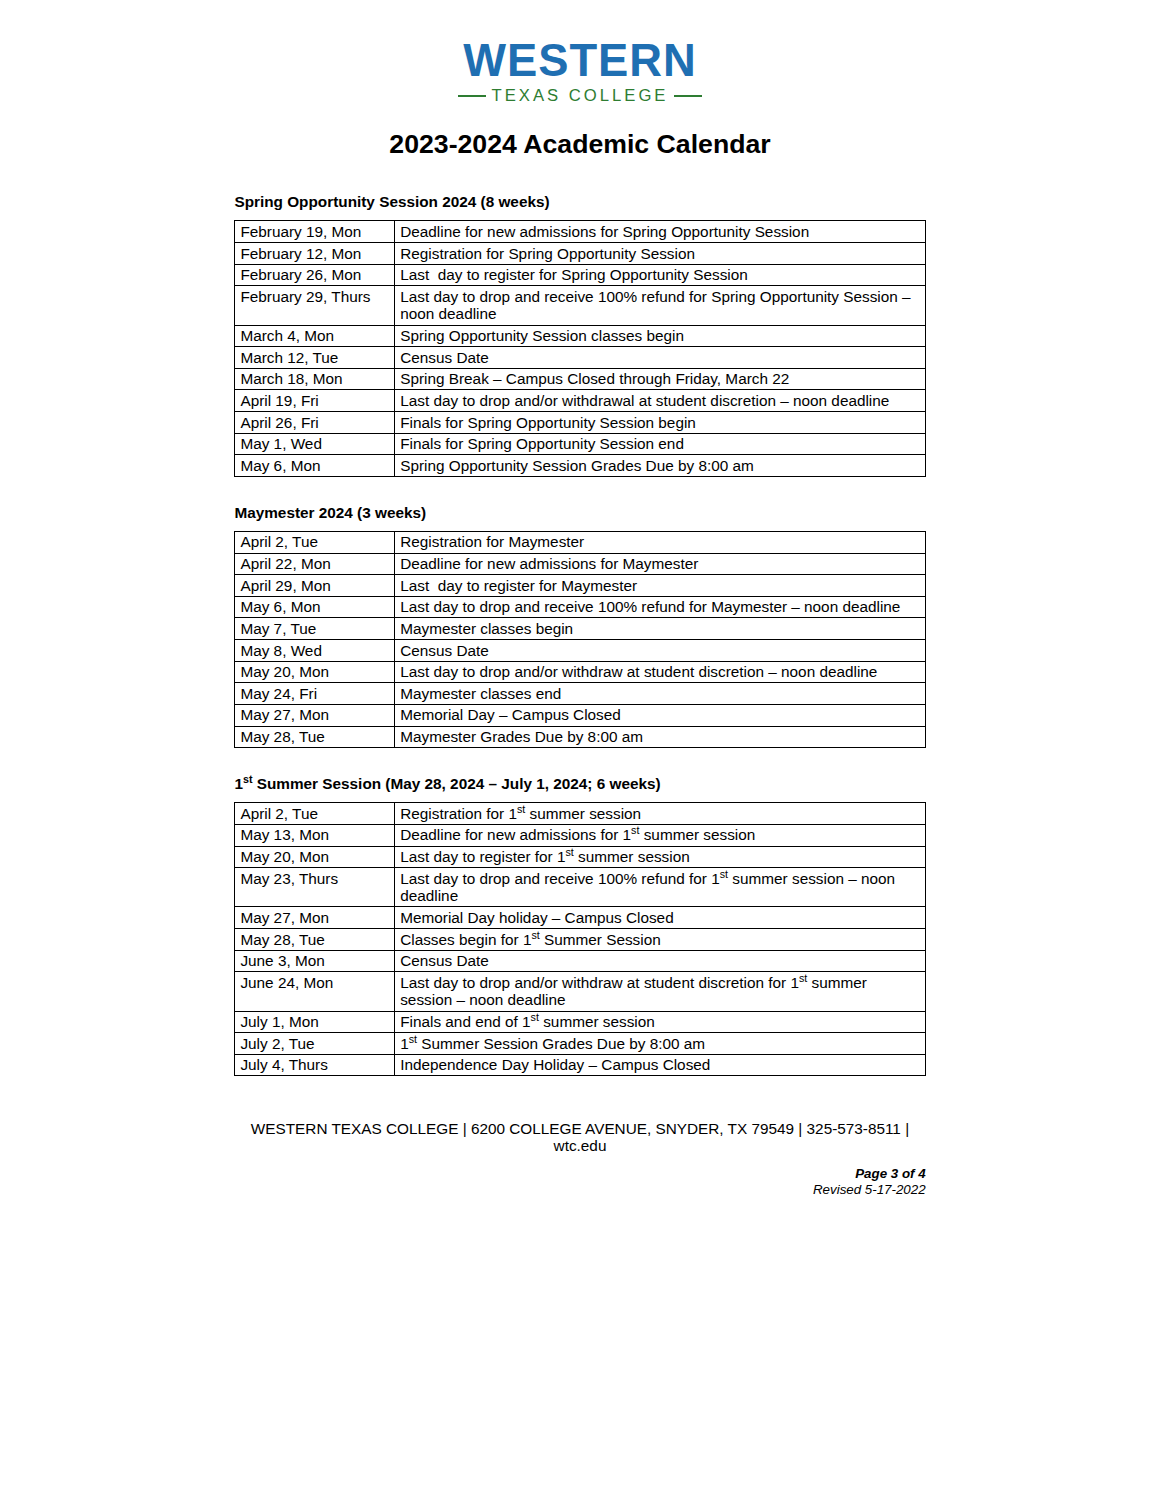WESTERN
TEXAS COLLEGE
2023-2024 Academic Calendar
Spring Opportunity Session 2024 (8 weeks)
| February 19, Mon | Deadline for new admissions for Spring Opportunity Session |
| February 12, Mon | Registration for Spring Opportunity Session |
| February 26, Mon | Last day to register for Spring Opportunity Session |
| February 29, Thurs | Last day to drop and receive 100% refund for Spring Opportunity Session – noon deadline |
| March 4, Mon | Spring Opportunity Session classes begin |
| March 12, Tue | Census Date |
| March 18, Mon | Spring Break – Campus Closed through Friday, March 22 |
| April 19, Fri | Last day to drop and/or withdrawal at student discretion – noon deadline |
| April 26, Fri | Finals for Spring Opportunity Session begin |
| May 1, Wed | Finals for Spring Opportunity Session end |
| May 6, Mon | Spring Opportunity Session Grades Due by 8:00 am |
Maymester 2024 (3 weeks)
| April 2, Tue | Registration for Maymester |
| April 22, Mon | Deadline for new admissions for Maymester |
| April 29, Mon | Last day to register for Maymester |
| May 6, Mon | Last day to drop and receive 100% refund for Maymester – noon deadline |
| May 7, Tue | Maymester classes begin |
| May 8, Wed | Census Date |
| May 20, Mon | Last day to drop and/or withdraw at student discretion – noon deadline |
| May 24, Fri | Maymester classes end |
| May 27, Mon | Memorial Day – Campus Closed |
| May 28, Tue | Maymester Grades Due by 8:00 am |
1st Summer Session (May 28, 2024 – July 1, 2024; 6 weeks)
| April 2, Tue | Registration for 1 st summer session |
| May 13, Mon | Deadline for new admissions for 1 st summer session |
| May 20, Mon | Last day to register for 1 st summer session |
| May 23, Thurs | Last day to drop and receive 100% refund for 1 st summer session – noon deadline |
| May 27, Mon | Memorial Day holiday – Campus Closed |
| May 28, Tue | Classes begin for 1 st Summer Session |
| June 3, Mon | Census Date |
| June 24, Mon | Last day to drop and/or withdraw at student discretion for 1 st summer session – noon deadline |
| July 1, Mon | Finals and end of 1 st summer session |
| July 2, Tue | 1 st Summer Session Grades Due by 8:00 am |
| July 4, Thurs | Independence Day Holiday – Campus Closed |
WESTERN TEXAS COLLEGE | 6200 COLLEGE AVENUE, SNYDER, TX 79549 | 325-573-8511 | wtc.edu
Page 3 of 4 Revised 5-17-2022